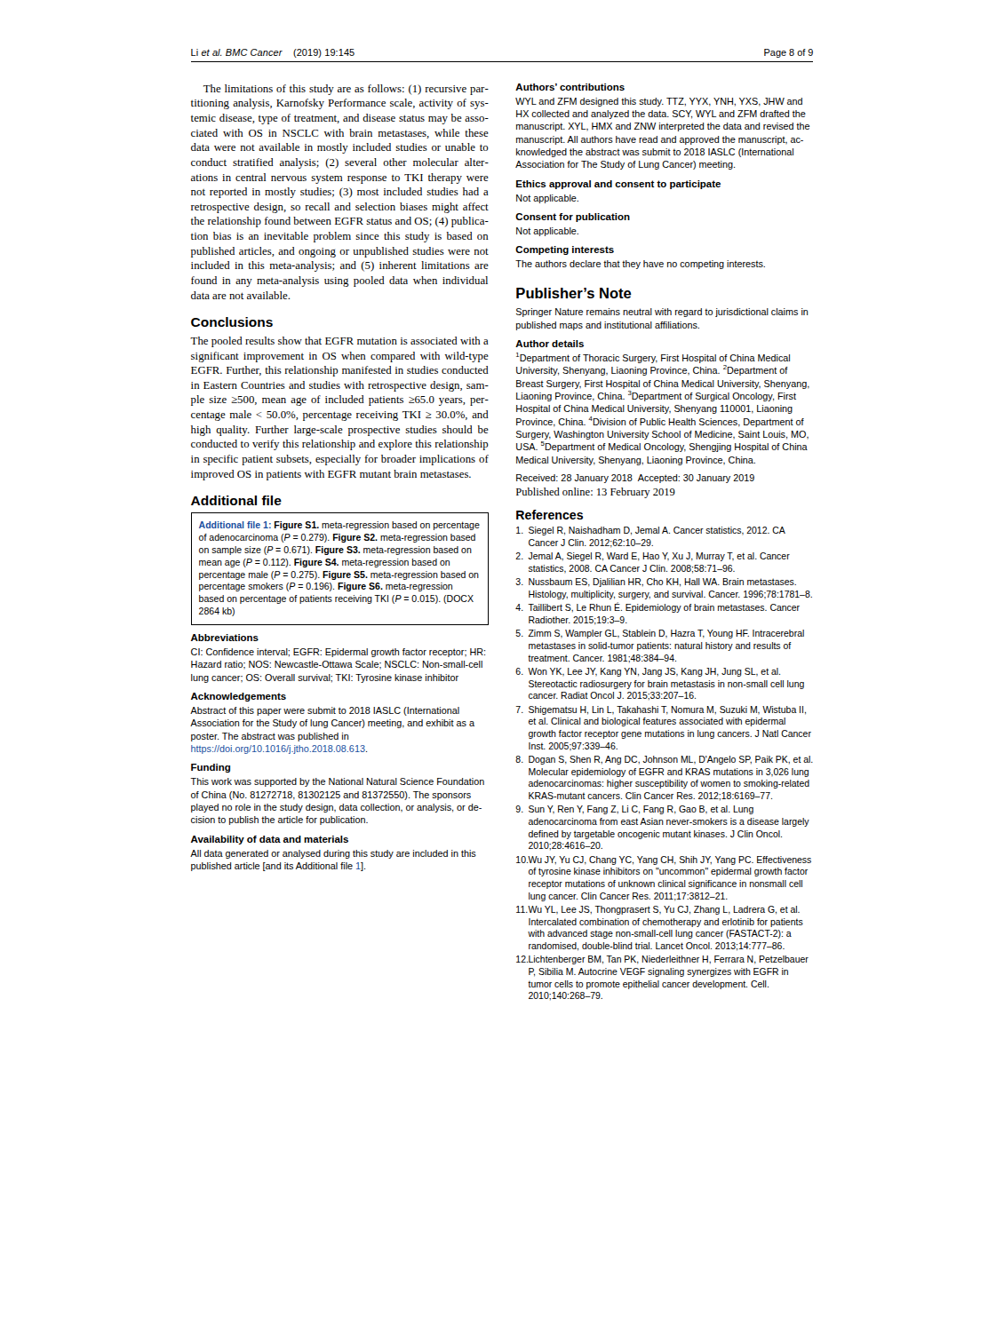Li et al. BMC Cancer (2019) 19:145
Page 8 of 9
The limitations of this study are as follows: (1) recursive partitioning analysis, Karnofsky Performance scale, activity of systemic disease, type of treatment, and disease status may be associated with OS in NSCLC with brain metastases, while these data were not available in mostly included studies or unable to conduct stratified analysis; (2) several other molecular alterations in central nervous system response to TKI therapy were not reported in mostly studies; (3) most included studies had a retrospective design, so recall and selection biases might affect the relationship found between EGFR status and OS; (4) publication bias is an inevitable problem since this study is based on published articles, and ongoing or unpublished studies were not included in this meta-analysis; and (5) inherent limitations are found in any meta-analysis using pooled data when individual data are not available.
Conclusions
The pooled results show that EGFR mutation is associated with a significant improvement in OS when compared with wild-type EGFR. Further, this relationship manifested in studies conducted in Eastern Countries and studies with retrospective design, sample size ≥500, mean age of included patients ≥65.0 years, percentage male < 50.0%, percentage receiving TKI ≥ 30.0%, and high quality. Further large-scale prospective studies should be conducted to verify this relationship and explore this relationship in specific patient subsets, especially for broader implications of improved OS in patients with EGFR mutant brain metastases.
Additional file
Additional file 1: Figure S1. meta-regression based on percentage of adenocarcinoma (P = 0.279). Figure S2. meta-regression based on sample size (P = 0.671). Figure S3. meta-regression based on mean age (P = 0.112). Figure S4. meta-regression based on percentage male (P = 0.275). Figure S5. meta-regression based on percentage smokers (P = 0.196). Figure S6. meta-regression based on percentage of patients receiving TKI (P = 0.015). (DOCX 2864 kb)
Abbreviations
CI: Confidence interval; EGFR: Epidermal growth factor receptor; HR: Hazard ratio; NOS: Newcastle-Ottawa Scale; NSCLC: Non-small-cell lung cancer; OS: Overall survival; TKI: Tyrosine kinase inhibitor
Acknowledgements
Abstract of this paper were submit to 2018 IASLC (International Association for the Study of lung Cancer) meeting, and exhibit as a poster. The abstract was published in https://doi.org/10.1016/j.jtho.2018.08.613.
Funding
This work was supported by the National Natural Science Foundation of China (No. 81272718, 81302125 and 81372550). The sponsors played no role in the study design, data collection, or analysis, or decision to publish the article for publication.
Availability of data and materials
All data generated or analysed during this study are included in this published article [and its Additional file 1].
Authors’ contributions
WYL and ZFM designed this study. TTZ, YYX, YNH, YXS, JHW and HX collected and analyzed the data. SCY, WYL and ZFM drafted the manuscript. XYL, HMX and ZNW interpreted the data and revised the manuscript. All authors have read and approved the manuscript, acknowledged the abstract was submit to 2018 IASLC (International Association for The Study of Lung Cancer) meeting.
Ethics approval and consent to participate
Not applicable.
Consent for publication
Not applicable.
Competing interests
The authors declare that they have no competing interests.
Publisher’s Note
Springer Nature remains neutral with regard to jurisdictional claims in published maps and institutional affiliations.
Author details
1Department of Thoracic Surgery, First Hospital of China Medical University, Shenyang, Liaoning Province, China. 2Department of Breast Surgery, First Hospital of China Medical University, Shenyang, Liaoning Province, China. 3Department of Surgical Oncology, First Hospital of China Medical University, Shenyang 110001, Liaoning Province, China. 4Division of Public Health Sciences, Department of Surgery, Washington University School of Medicine, Saint Louis, MO, USA. 5Department of Medical Oncology, Shengjing Hospital of China Medical University, Shenyang, Liaoning Province, China.
Received: 28 January 2018 Accepted: 30 January 2019
Published online: 13 February 2019
References
Siegel R, Naishadham D, Jemal A. Cancer statistics, 2012. CA Cancer J Clin. 2012;62:10–29.
Jemal A, Siegel R, Ward E, Hao Y, Xu J, Murray T, et al. Cancer statistics, 2008. CA Cancer J Clin. 2008;58:71–96.
Nussbaum ES, Djalilian HR, Cho KH, Hall WA. Brain metastases. Histology, multiplicity, surgery, and survival. Cancer. 1996;78:1781–8.
Taillibert S, Le Rhun É. Epidemiology of brain metastases. Cancer Radiother. 2015;19:3–9.
Zimm S, Wampler GL, Stablein D, Hazra T, Young HF. Intracerebral metastases in solid-tumor patients: natural history and results of treatment. Cancer. 1981;48:384–94.
Won YK, Lee JY, Kang YN, Jang JS, Kang JH, Jung SL, et al. Stereotactic radiosurgery for brain metastasis in non-small cell lung cancer. Radiat Oncol J. 2015;33:207–16.
Shigematsu H, Lin L, Takahashi T, Nomura M, Suzuki M, Wistuba II, et al. Clinical and biological features associated with epidermal growth factor receptor gene mutations in lung cancers. J Natl Cancer Inst. 2005;97:339–46.
Dogan S, Shen R, Ang DC, Johnson ML, D'Angelo SP, Paik PK, et al. Molecular epidemiology of EGFR and KRAS mutations in 3,026 lung adenocarcinomas: higher susceptibility of women to smoking-related KRAS-mutant cancers. Clin Cancer Res. 2012;18:6169–77.
Sun Y, Ren Y, Fang Z, Li C, Fang R, Gao B, et al. Lung adenocarcinoma from east Asian never-smokers is a disease largely defined by targetable oncogenic mutant kinases. J Clin Oncol. 2010;28:4616–20.
Wu JY, Yu CJ, Chang YC, Yang CH, Shih JY, Yang PC. Effectiveness of tyrosine kinase inhibitors on "uncommon" epidermal growth factor receptor mutations of unknown clinical significance in nonsmall cell lung cancer. Clin Cancer Res. 2011;17:3812–21.
Wu YL, Lee JS, Thongprasert S, Yu CJ, Zhang L, Ladrera G, et al. Intercalated combination of chemotherapy and erlotinib for patients with advanced stage non-small-cell lung cancer (FASTACT-2): a randomised, double-blind trial. Lancet Oncol. 2013;14:777–86.
Lichtenberger BM, Tan PK, Niederleithner H, Ferrara N, Petzelbauer P, Sibilia M. Autocrine VEGF signaling synergizes with EGFR in tumor cells to promote epithelial cancer development. Cell. 2010;140:268–79.